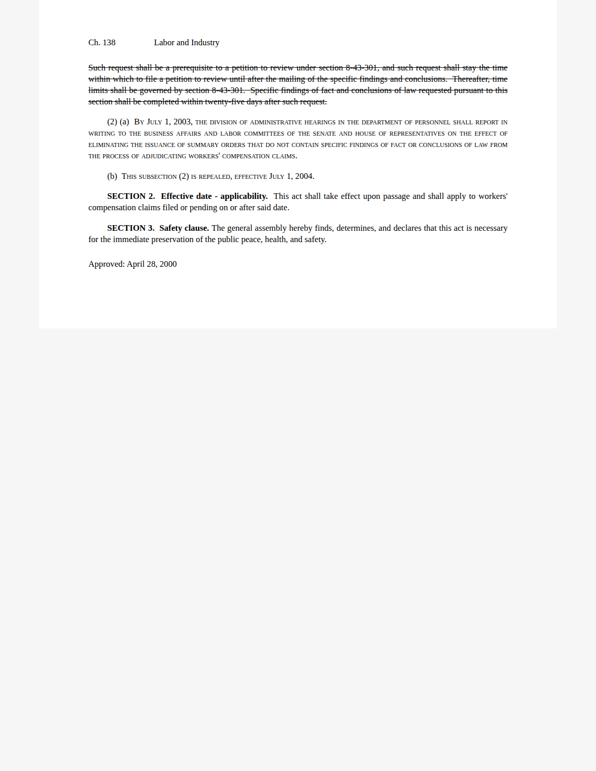Ch. 138 Labor and Industry
Such request shall be a prerequisite to a petition to review under section 8-43-301, and such request shall stay the time within which to file a petition to review until after the mailing of the specific findings and conclusions. Thereafter, time limits shall be governed by section 8-43-301. Specific findings of fact and conclusions of law requested pursuant to this section shall be completed within twenty-five days after such request.
(2) (a) By July 1, 2003, the division of administrative hearings in the department of personnel shall report in writing to the business affairs and labor committees of the senate and house of representatives on the effect of eliminating the issuance of summary orders that do not contain specific findings of fact or conclusions of law from the process of adjudicating workers' compensation claims.
(b) This subsection (2) is repealed, effective July 1, 2004.
SECTION 2. Effective date - applicability. This act shall take effect upon passage and shall apply to workers' compensation claims filed or pending on or after said date.
SECTION 3. Safety clause. The general assembly hereby finds, determines, and declares that this act is necessary for the immediate preservation of the public peace, health, and safety.
Approved: April 28, 2000